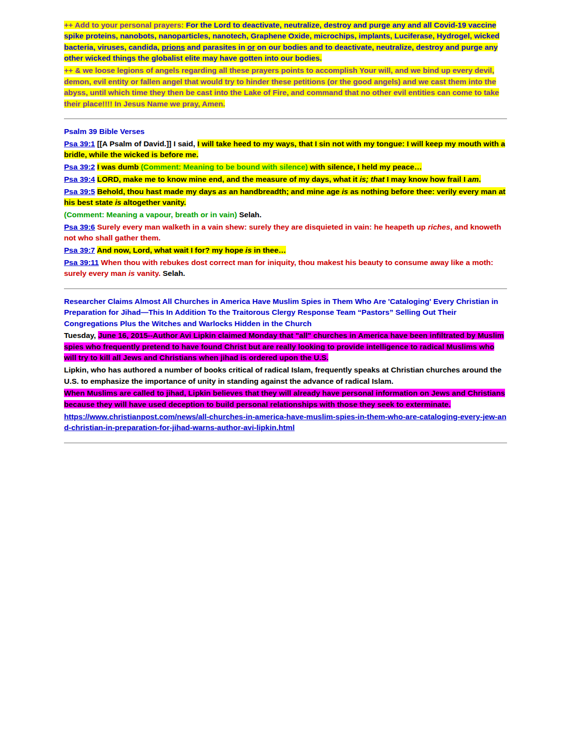++ Add to your personal prayers: For the Lord to deactivate, neutralize, destroy and purge any and all Covid-19 vaccine spike proteins, nanobots, nanoparticles, nanotech, Graphene Oxide, microchips, implants, Luciferase, Hydrogel, wicked bacteria, viruses, candida, prions and parasites in or on our bodies and to deactivate, neutralize, destroy and purge any other wicked things the globalist elite may have gotten into our bodies.
++ & we loose legions of angels regarding all these prayers points to accomplish Your will, and we bind up every devil, demon, evil entity or fallen angel that would try to hinder these petitions (or the good angels) and we cast them into the abyss, until which time they then be cast into the Lake of Fire, and command that no other evil entities can come to take their place!!!! In Jesus Name we pray, Amen.
Psalm 39 Bible Verses
Psa 39:1 [[A Psalm of David.]] I said, I will take heed to my ways, that I sin not with my tongue: I will keep my mouth with a bridle, while the wicked is before me.
Psa 39:2 I was dumb (Comment: Meaning to be bound with silence) with silence, I held my peace…
Psa 39:4 LORD, make me to know mine end, and the measure of my days, what it is; that I may know how frail I am.
Psa 39:5 Behold, thou hast made my days as an handbreadth; and mine age is as nothing before thee: verily every man at his best state is altogether vanity.
(Comment: Meaning a vapour, breath or in vain) Selah.
Psa 39:6 Surely every man walketh in a vain shew: surely they are disquieted in vain: he heapeth up riches, and knoweth not who shall gather them.
Psa 39:7 And now, Lord, what wait I for? my hope is in thee…
Psa 39:11 When thou with rebukes dost correct man for iniquity, thou makest his beauty to consume away like a moth: surely every man is vanity. Selah.
Researcher Claims Almost All Churches in America Have Muslim Spies in Them Who Are 'Cataloging' Every Christian in Preparation for Jihad—This In Addition To the Traitorous Clergy Response Team “Pastors” Selling Out Their Congregations Plus the Witches and Warlocks Hidden in the Church
Tuesday, June 16, 2015--Author Avi Lipkin claimed Monday that "all" churches in America have been infiltrated by Muslim spies who frequently pretend to have found Christ but are really looking to provide intelligence to radical Muslims who will try to kill all Jews and Christians when jihad is ordered upon the U.S.
Lipkin, who has authored a number of books critical of radical Islam, frequently speaks at Christian churches around the U.S. to emphasize the importance of unity in standing against the advance of radical Islam.
When Muslims are called to jihad, Lipkin believes that they will already have personal information on Jews and Christians because they will have used deception to build personal relationships with those they seek to exterminate.
https://www.christianpost.com/news/all-churches-in-america-have-muslim-spies-in-them-who-are-cataloging-every-jew-and-christian-in-preparation-for-jihad-warns-author-avi-lipkin.html